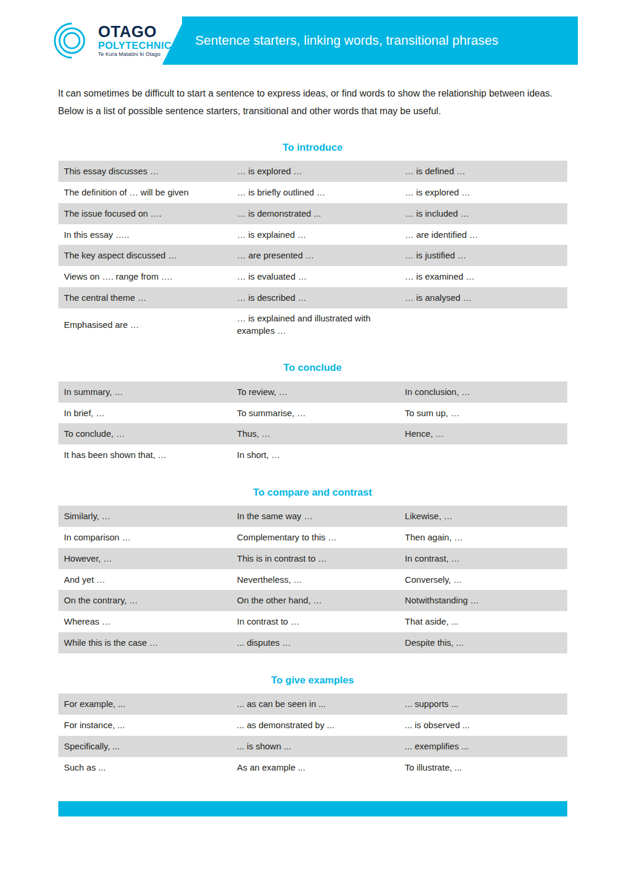OTAGO POLYTECHNIC Te Kura Matatini ki Otago
Sentence starters, linking words, transitional phrases
It can sometimes be difficult to start a sentence to express ideas, or find words to show the relationship between ideas. Below is a list of possible sentence starters, transitional and other words that may be useful.
To introduce
| This essay discusses … | … is explored … | … is defined … |
| The definition of … will be given | … is briefly outlined … | … is explored … |
| The issue focused on …. | … is demonstrated ... | … is included … |
| In this essay ….. | … is explained … | … are identified … |
| The key aspect discussed … | … are presented … | … is justified … |
| Views on …. range from …. | … is evaluated … | … is examined … |
| The central theme … | … is described … | … is analysed … |
| Emphasised are … | … is explained and illustrated with examples … | |
To conclude
| In summary, … | To review, … | In conclusion, … |
| In brief, … | To summarise, … | To sum up, … |
| To conclude, … | Thus, … | Hence, … |
| It has been shown that, … | In short, … | |
To compare and contrast
| Similarly, … | In the same way … | Likewise, … |
| In comparison … | Complementary to this … | Then again, … |
| However, … | This is in contrast to … | In contrast, … |
| And yet … | Nevertheless, … | Conversely, … |
| On the contrary, … | On the other hand, … | Notwithstanding … |
| Whereas … | In contrast to … | That aside, ... |
| While this is the case … | ... disputes … | Despite this, ... |
To give examples
| For example, ... | ... as can be seen in ... | ... supports ... |
| For instance, ... | ... as demonstrated by ... | ... is observed ... |
| Specifically, ... | ... is shown ... | ... exemplifies ... |
| Such as ... | As an example ... | To illustrate, ... |